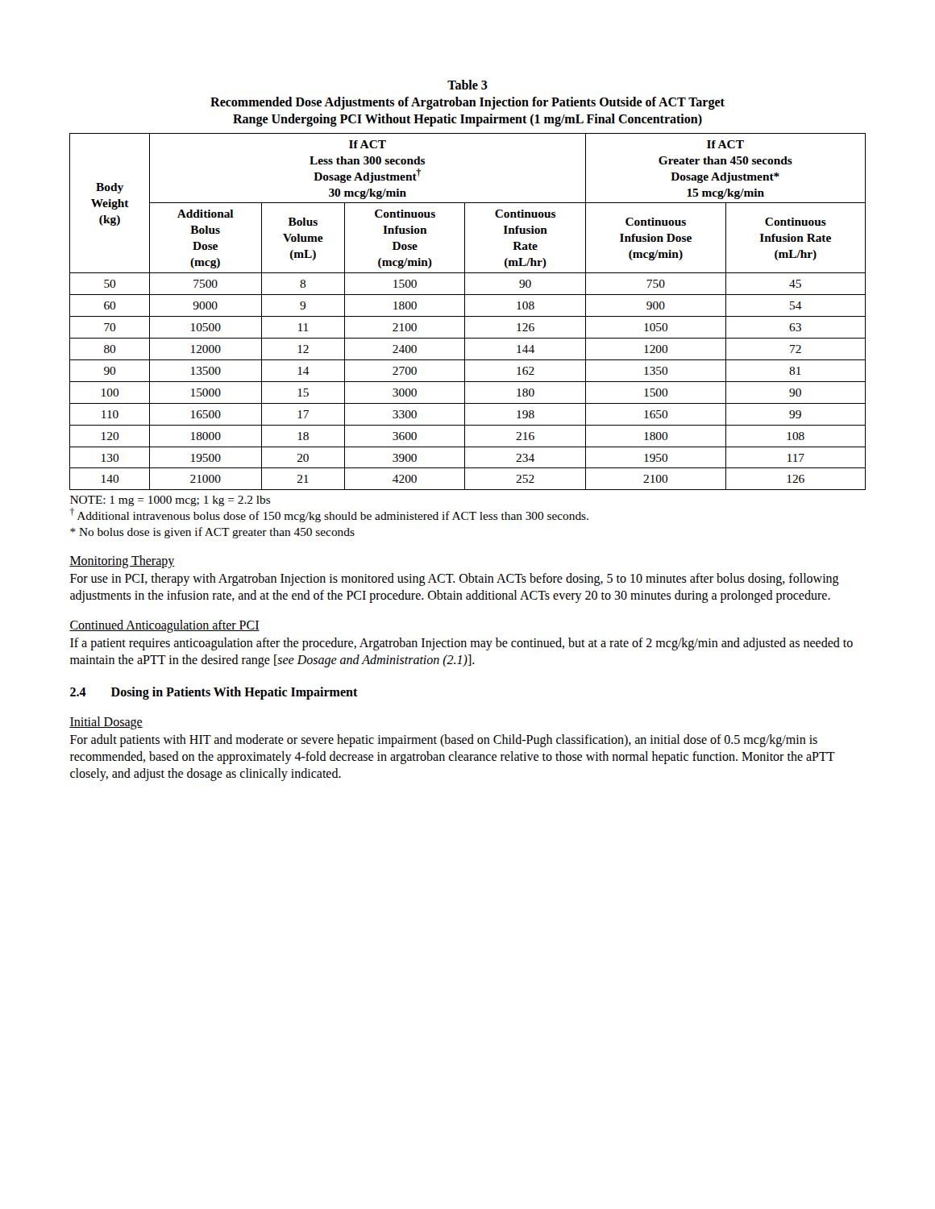Table 3 Recommended Dose Adjustments of Argatroban Injection for Patients Outside of ACT Target Range Undergoing PCI Without Hepatic Impairment (1 mg/mL Final Concentration)
| Body Weight (kg) | If ACT Less than 300 seconds Dosage Adjustment † 30 mcg/kg/min | If ACT Greater than 450 seconds Dosage Adjustment* 15 mcg/kg/min |
| --- | --- | --- |
| Additional Bolus Dose (mcg) | Bolus Volume (mL) | Continuous Infusion Dose (mcg/min) | Continuous Infusion Rate (mL/hr) | Continuous Infusion Dose (mcg/min) | Continuous Infusion Rate (mL/hr) |
| 50 | 7500 | 8 | 1500 | 90 | 750 | 45 |
| 60 | 9000 | 9 | 1800 | 108 | 900 | 54 |
| 70 | 10500 | 11 | 2100 | 126 | 1050 | 63 |
| 80 | 12000 | 12 | 2400 | 144 | 1200 | 72 |
| 90 | 13500 | 14 | 2700 | 162 | 1350 | 81 |
| 100 | 15000 | 15 | 3000 | 180 | 1500 | 90 |
| 110 | 16500 | 17 | 3300 | 198 | 1650 | 99 |
| 120 | 18000 | 18 | 3600 | 216 | 1800 | 108 |
| 130 | 19500 | 20 | 3900 | 234 | 1950 | 117 |
| 140 | 21000 | 21 | 4200 | 252 | 2100 | 126 |
NOTE: 1 mg = 1000 mcg; 1 kg = 2.2 lbs
† Additional intravenous bolus dose of 150 mcg/kg should be administered if ACT less than 300 seconds.
* No bolus dose is given if ACT greater than 450 seconds
Monitoring Therapy
For use in PCI, therapy with Argatroban Injection is monitored using ACT. Obtain ACTs before dosing, 5 to 10 minutes after bolus dosing, following adjustments in the infusion rate, and at the end of the PCI procedure. Obtain additional ACTs every 20 to 30 minutes during a prolonged procedure.
Continued Anticoagulation after PCI
If a patient requires anticoagulation after the procedure, Argatroban Injection may be continued, but at a rate of 2 mcg/kg/min and adjusted as needed to maintain the aPTT in the desired range [see Dosage and Administration (2.1)].
2.4 Dosing in Patients With Hepatic Impairment
Initial Dosage
For adult patients with HIT and moderate or severe hepatic impairment (based on Child-Pugh classification), an initial dose of 0.5 mcg/kg/min is recommended, based on the approximately 4-fold decrease in argatroban clearance relative to those with normal hepatic function. Monitor the aPTT closely, and adjust the dosage as clinically indicated.